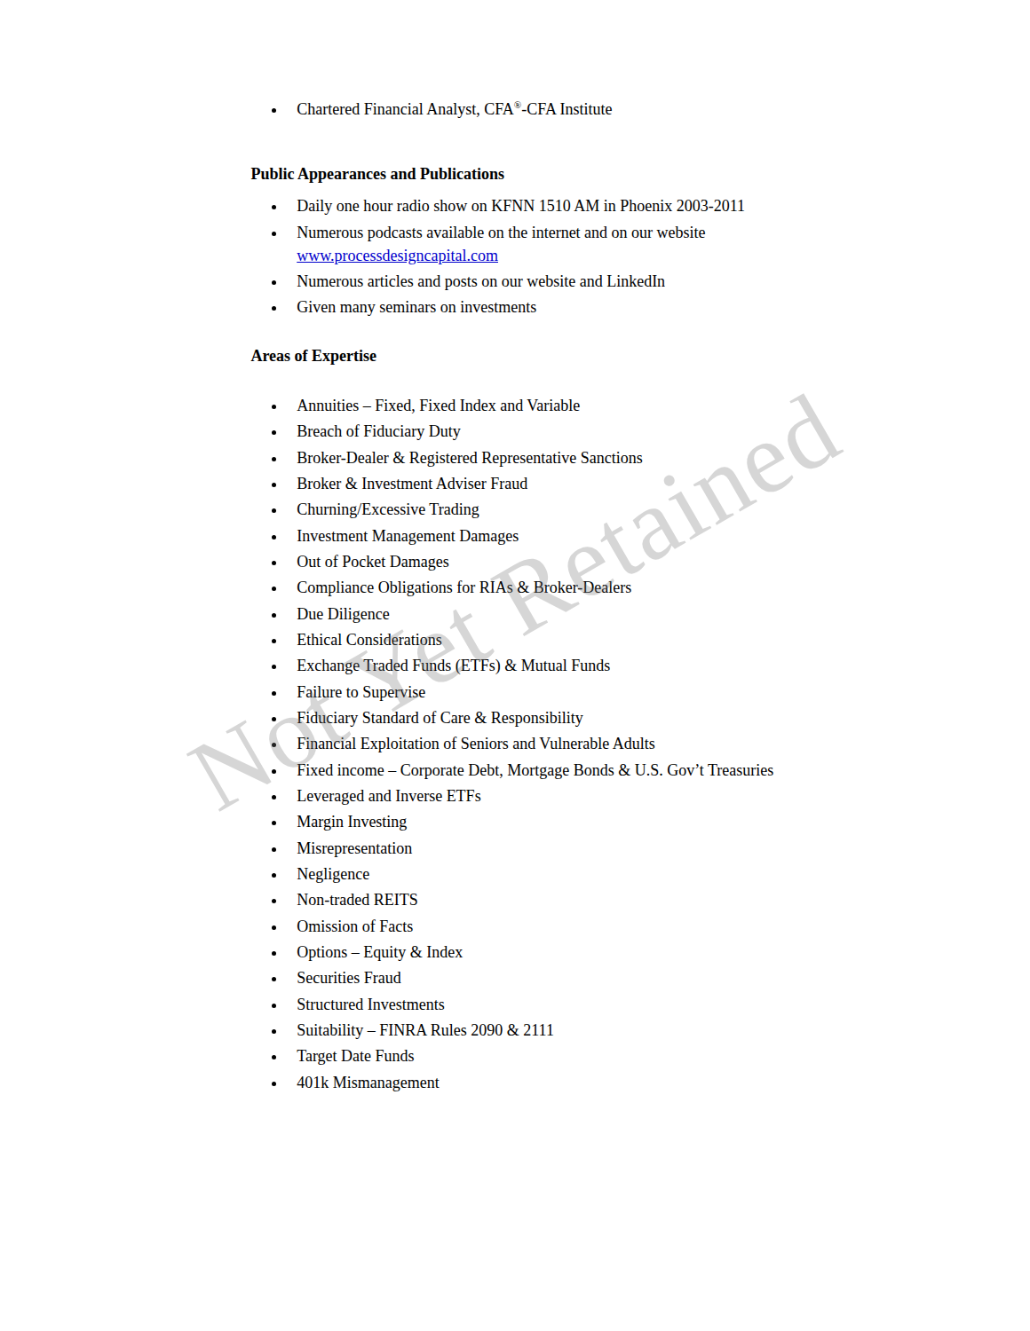Not Yet Retained
Chartered Financial Analyst, CFA®-CFA Institute
Public Appearances and Publications
Daily one hour radio show on KFNN 1510 AM in Phoenix 2003-2011
Numerous podcasts available on the internet and on our website www.processdesigncapital.com
Numerous articles and posts on our website and LinkedIn
Given many seminars on investments
Areas of Expertise
Annuities – Fixed, Fixed Index and Variable
Breach of Fiduciary Duty
Broker-Dealer & Registered Representative Sanctions
Broker & Investment Adviser Fraud
Churning/Excessive Trading
Investment Management Damages
Out of Pocket Damages
Compliance Obligations for RIAs & Broker-Dealers
Due Diligence
Ethical Considerations
Exchange Traded Funds (ETFs) & Mutual Funds
Failure to Supervise
Fiduciary Standard of Care & Responsibility
Financial Exploitation of Seniors and Vulnerable Adults
Fixed income – Corporate Debt, Mortgage Bonds & U.S. Gov’t Treasuries
Leveraged and Inverse ETFs
Margin Investing
Misrepresentation
Negligence
Non-traded REITS
Omission of Facts
Options – Equity & Index
Securities Fraud
Structured Investments
Suitability – FINRA Rules 2090 & 2111
Target Date Funds
401k Mismanagement